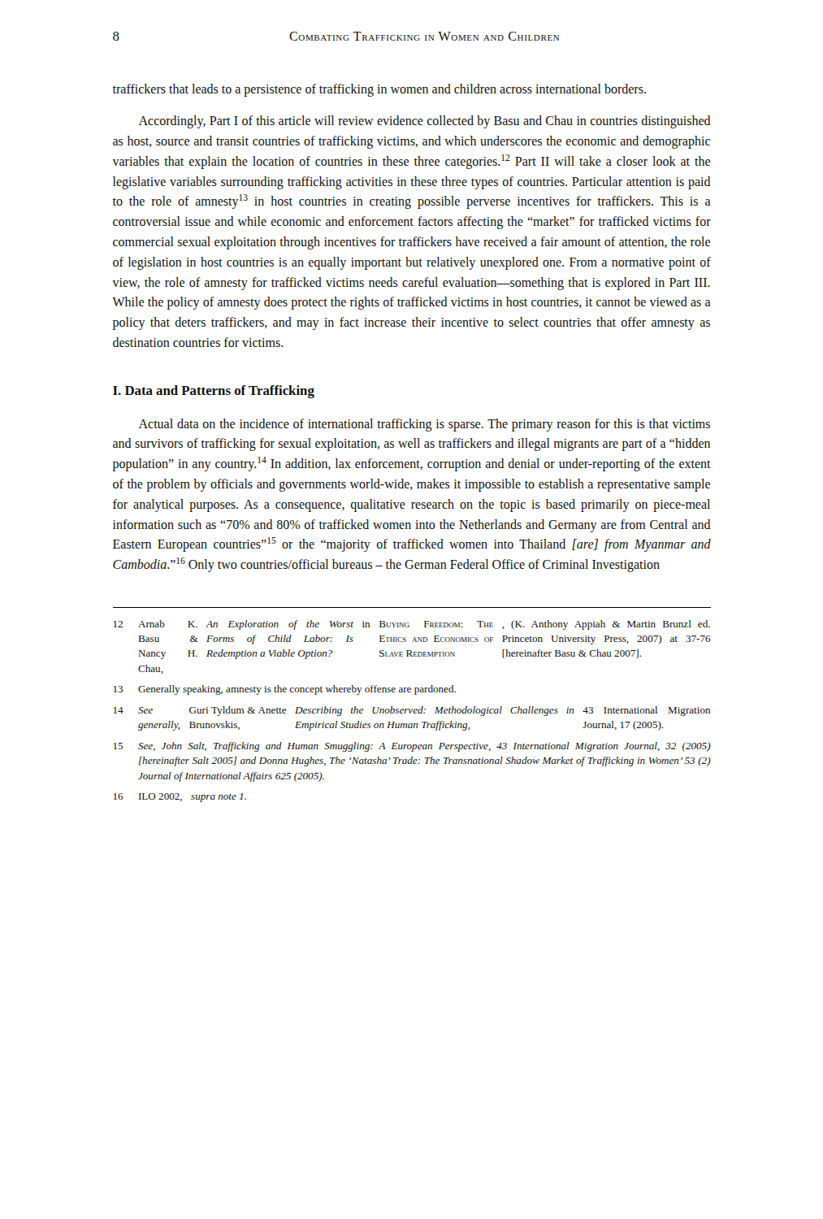8 Combating Trafficking in Women and Children
traffickers that leads to a persistence of trafficking in women and children across international borders.
Accordingly, Part I of this article will review evidence collected by Basu and Chau in countries distinguished as host, source and transit countries of trafficking victims, and which underscores the economic and demographic variables that explain the location of countries in these three categories.12 Part II will take a closer look at the legislative variables surrounding trafficking activities in these three types of countries. Particular attention is paid to the role of amnesty13 in host countries in creating possible perverse incentives for traffickers. This is a controversial issue and while economic and enforcement factors affecting the “market” for trafficked victims for commercial sexual exploitation through incentives for traffickers have received a fair amount of attention, the role of legislation in host countries is an equally important but relatively unexplored one. From a normative point of view, the role of amnesty for trafficked victims needs careful evaluation—something that is explored in Part III. While the policy of amnesty does protect the rights of trafficked victims in host countries, it cannot be viewed as a policy that deters traffickers, and may in fact increase their incentive to select countries that offer amnesty as destination countries for victims.
I. Data and Patterns of Trafficking
Actual data on the incidence of international trafficking is sparse. The primary reason for this is that victims and survivors of trafficking for sexual exploitation, as well as traffickers and illegal migrants are part of a “hidden population” in any country.14 In addition, lax enforcement, corruption and denial or under-reporting of the extent of the problem by officials and governments world-wide, makes it impossible to establish a representative sample for analytical purposes. As a consequence, qualitative research on the topic is based primarily on piece-meal information such as “70% and 80% of trafficked women into the Netherlands and Germany are from Central and Eastern European countries”15 or the “majority of trafficked women into Thailand [are] from Myanmar and Cambodia.”16 Only two countries/official bureaus – the German Federal Office of Criminal Investigation
Arnab K. Basu & Nancy H. Chau, An Exploration of the Worst Forms of Child Labor: Is Redemption a Viable Option? in Buying Freedom: The Ethics and Economics of Slave Redemption, (K. Anthony Appiah & Martin Brunzl ed. Princeton University Press, 2007) at 37-76 [hereinafter Basu & Chau 2007].
Generally speaking, amnesty is the concept whereby offense are pardoned.
See generally, Guri Tyldum & Anette Brunovskis, Describing the Unobserved: Methodological Challenges in Empirical Studies on Human Trafficking, 43 International Migration Journal, 17 (2005).
See, John Salt, Trafficking and Human Smuggling: A European Perspective, 43 International Migration Journal, 32 (2005) [hereinafter Salt 2005] and Donna Hughes, The ‘Natasha’ Trade: The Transnational Shadow Market of Trafficking in Women’ 53 (2) Journal of International Affairs 625 (2005).
ILO 2002, supra note 1.